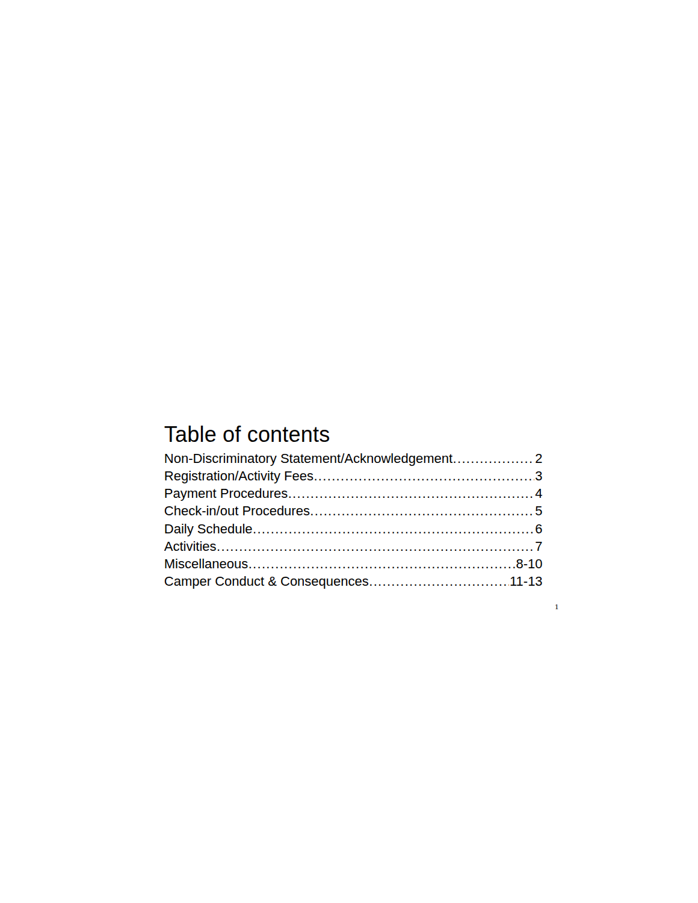Table of contents
Non-Discriminatory Statement/Acknowledgement ....................... 2
Registration/Activity Fees ............................................................. 3
Payment Procedures ....................................................................... 4
Check-in/out Procedures .............................................................. 5
Daily Schedule ................................................................................. 6
Activities ......................................................................................... 7
Miscellaneous ............................................................................. 8-10
Camper Conduct & Consequences .......................................... 11-13
1